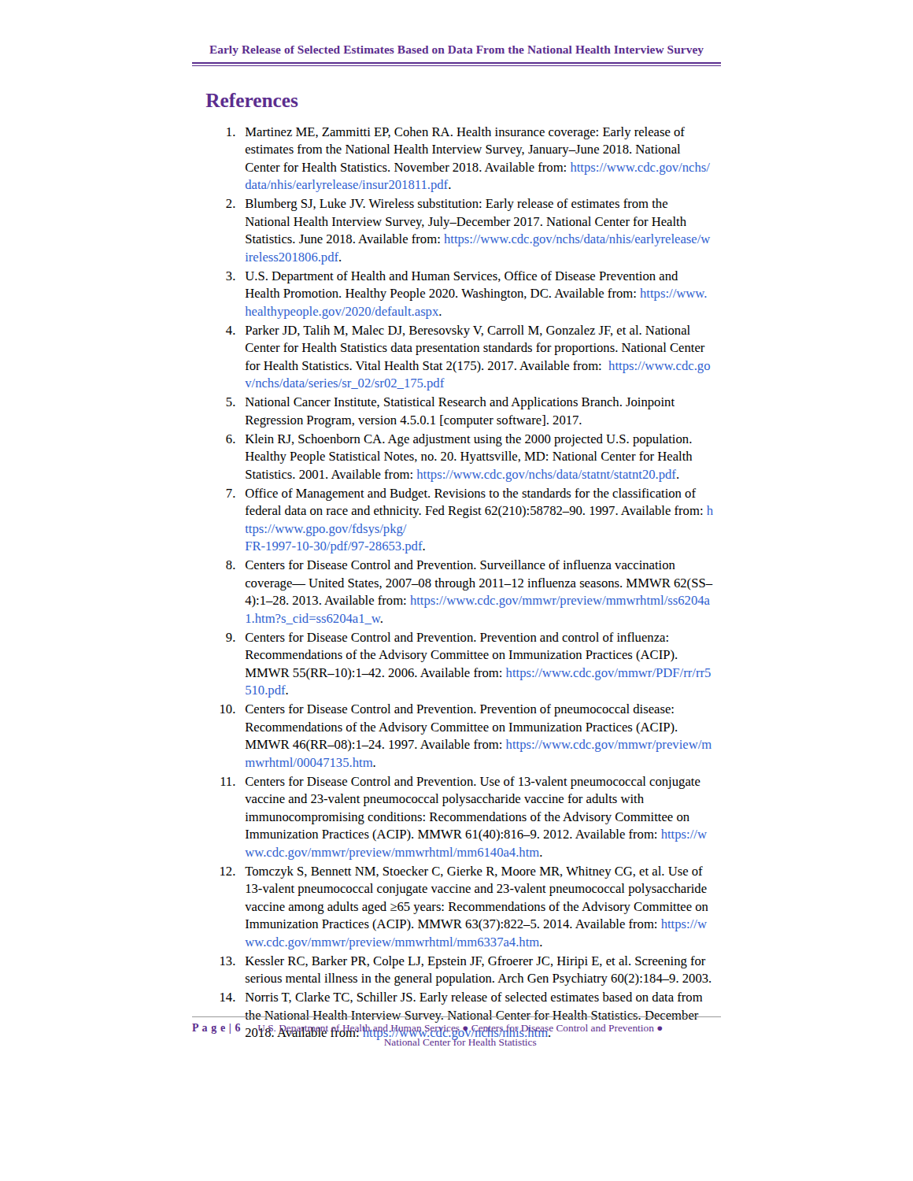Early Release of Selected Estimates Based on Data From the National Health Interview Survey
References
Martinez ME, Zammitti EP, Cohen RA. Health insurance coverage: Early release of estimates from the National Health Interview Survey, January–June 2018. National Center for Health Statistics. November 2018. Available from: https://www.cdc.gov/nchs/data/nhis/earlyrelease/insur201811.pdf.
Blumberg SJ, Luke JV. Wireless substitution: Early release of estimates from the National Health Interview Survey, July–December 2017. National Center for Health Statistics. June 2018. Available from: https://www.cdc.gov/nchs/data/nhis/earlyrelease/wireless201806.pdf.
U.S. Department of Health and Human Services, Office of Disease Prevention and Health Promotion. Healthy People 2020. Washington, DC. Available from: https://www.healthypeople.gov/2020/default.aspx.
Parker JD, Talih M, Malec DJ, Beresovsky V, Carroll M, Gonzalez JF, et al. National Center for Health Statistics data presentation standards for proportions. National Center for Health Statistics. Vital Health Stat 2(175). 2017. Available from: https://www.cdc.gov/nchs/data/series/sr_02/sr02_175.pdf
National Cancer Institute, Statistical Research and Applications Branch. Joinpoint Regression Program, version 4.5.0.1 [computer software]. 2017.
Klein RJ, Schoenborn CA. Age adjustment using the 2000 projected U.S. population. Healthy People Statistical Notes, no. 20. Hyattsville, MD: National Center for Health Statistics. 2001. Available from: https://www.cdc.gov/nchs/data/statnt/statnt20.pdf.
Office of Management and Budget. Revisions to the standards for the classification of federal data on race and ethnicity. Fed Regist 62(210):58782–90. 1997. Available from: https://www.gpo.gov/fdsys/pkg/
FR-1997-10-30/pdf/97-28653.pdf.
Centers for Disease Control and Prevention. Surveillance of influenza vaccination coverage— United States, 2007–08 through 2011–12 influenza seasons. MMWR 62(SS–4):1–28. 2013. Available from: https://www.cdc.gov/mmwr/preview/mmwrhtml/ss6204a1.htm?s_cid=ss6204a1_w.
Centers for Disease Control and Prevention. Prevention and control of influenza: Recommendations of the Advisory Committee on Immunization Practices (ACIP). MMWR 55(RR–10):1–42. 2006. Available from: https://www.cdc.gov/mmwr/PDF/rr/rr5510.pdf.
Centers for Disease Control and Prevention. Prevention of pneumococcal disease: Recommendations of the Advisory Committee on Immunization Practices (ACIP). MMWR 46(RR–08):1–24. 1997. Available from: https://www.cdc.gov/mmwr/preview/mmwrhtml/00047135.htm.
Centers for Disease Control and Prevention. Use of 13-valent pneumococcal conjugate vaccine and 23-valent pneumococcal polysaccharide vaccine for adults with immunocompromising conditions: Recommendations of the Advisory Committee on Immunization Practices (ACIP). MMWR 61(40):816–9. 2012. Available from: https://www.cdc.gov/mmwr/preview/mmwrhtml/mm6140a4.htm.
Tomczyk S, Bennett NM, Stoecker C, Gierke R, Moore MR, Whitney CG, et al. Use of 13-valent pneumococcal conjugate vaccine and 23-valent pneumococcal polysaccharide vaccine among adults aged ≥65 years: Recommendations of the Advisory Committee on Immunization Practices (ACIP). MMWR 63(37):822–5. 2014. Available from: https://www.cdc.gov/mmwr/preview/mmwrhtml/mm6337a4.htm.
Kessler RC, Barker PR, Colpe LJ, Epstein JF, Gfroerer JC, Hiripi E, et al. Screening for serious mental illness in the general population. Arch Gen Psychiatry 60(2):184–9. 2003.
Norris T, Clarke TC, Schiller JS. Early release of selected estimates based on data from the National Health Interview Survey. National Center for Health Statistics. December 2018. Available from: https://www.cdc.gov/nchs/nhis.htm.
P a g e | 6 U.S. Department of Health and Human Services ● Centers for Disease Control and Prevention ● National Center for Health Statistics